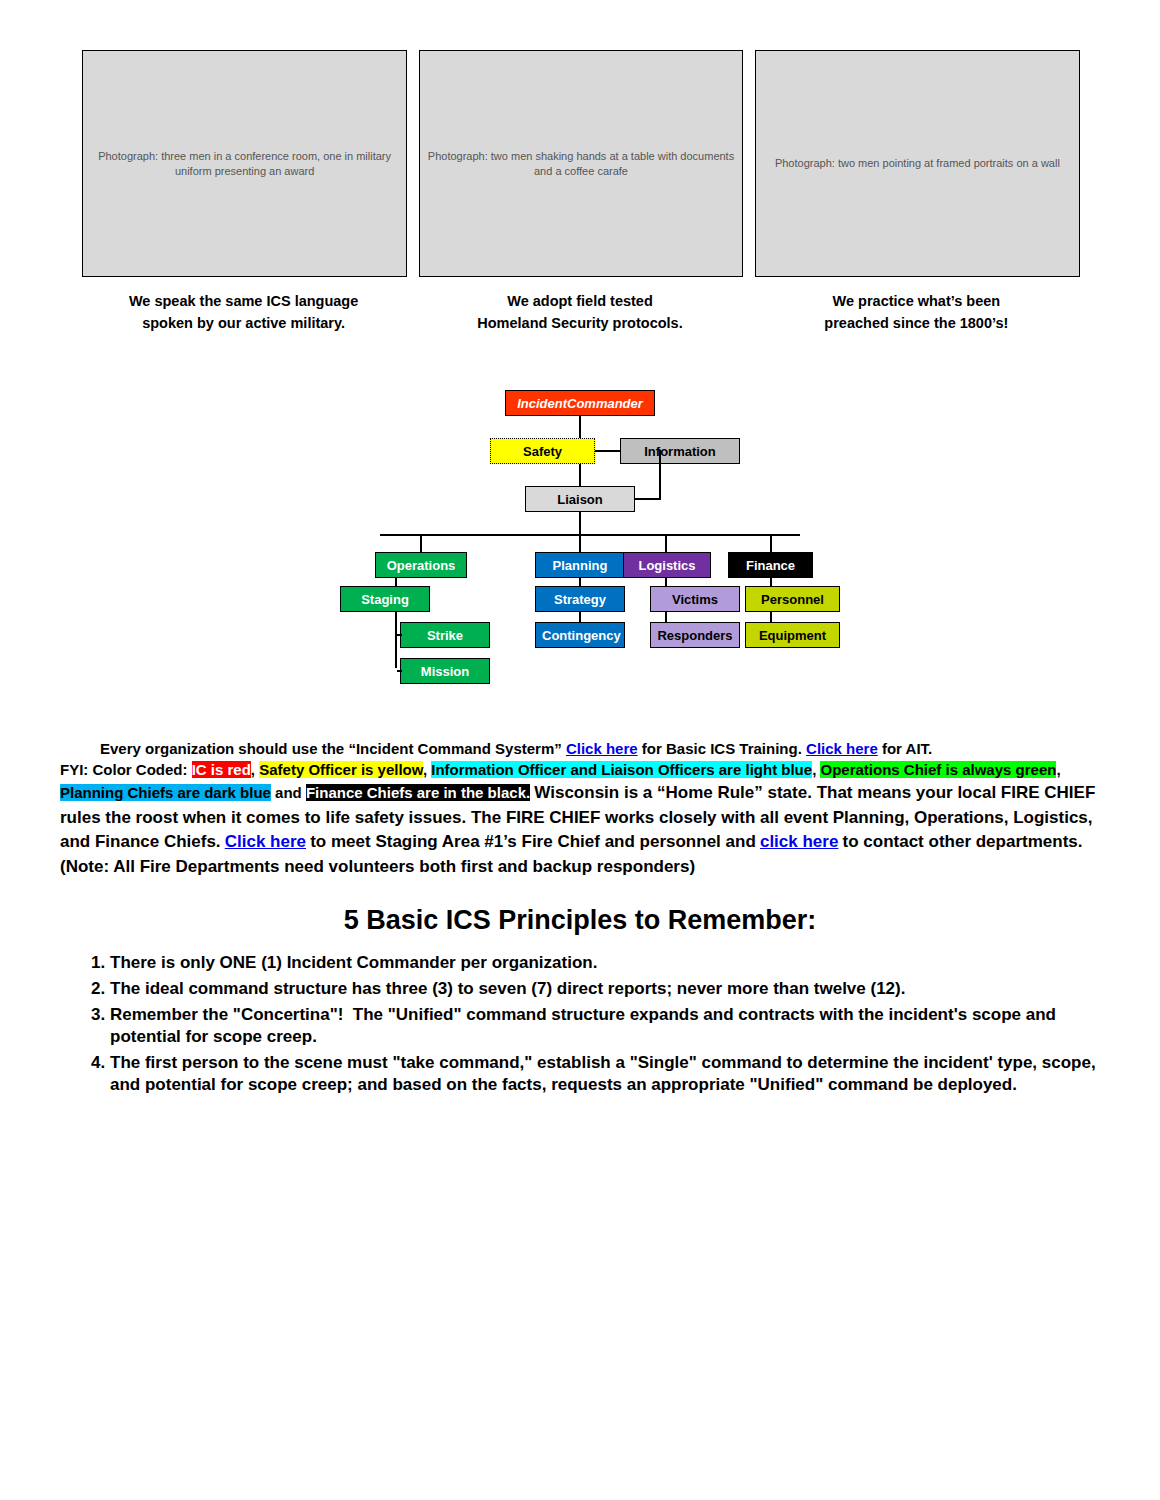Photograph: three men in a conference room, one in military uniform presenting an award
We speak the same ICS language
spoken by our active military.
Photograph: two men shaking hands at a table with documents and a coffee carafe
We adopt field tested
Homeland Security protocols.
Photograph: two men pointing at framed portraits on a wall
We practice what’s been
preached since the 1800’s!
IncidentCommander
Safety
Information
Liaison
Operations
Planning
Logistics
Finance
Staging
Strike
Mission
Strategy
Contingency
Victims
Responders
Personnel
Equipment
Every organization should use the “Incident Command Systerm” Click here for Basic ICS Training. Click here for AIT.
FYI: Color Coded: IC is red, Safety Officer is yellow, Information Officer and Liaison Officers are light blue, Operations Chief is always green, Planning Chiefs are dark blue and Finance Chiefs are in the black. Wisconsin is a “Home Rule” state. That means your local FIRE CHIEF rules the roost when it comes to life safety issues. The FIRE CHIEF works closely with all event Planning, Operations, Logistics, and Finance Chiefs. Click here to meet Staging Area #1’s Fire Chief and personnel and click here to contact other departments. (Note: All Fire Departments need volunteers both first and backup responders)
5 Basic ICS Principles to Remember:
There is only ONE (1) Incident Commander per organization.
The ideal command structure has three (3) to seven (7) direct reports; never more than twelve (12).
Remember the "Concertina"! The "Unified" command structure expands and contracts with the incident's scope and potential for scope creep.
The first person to the scene must "take command," establish a "Single" command to determine the incident' type, scope, and potential for scope creep; and based on the facts, requests an appropriate "Unified" command be deployed.